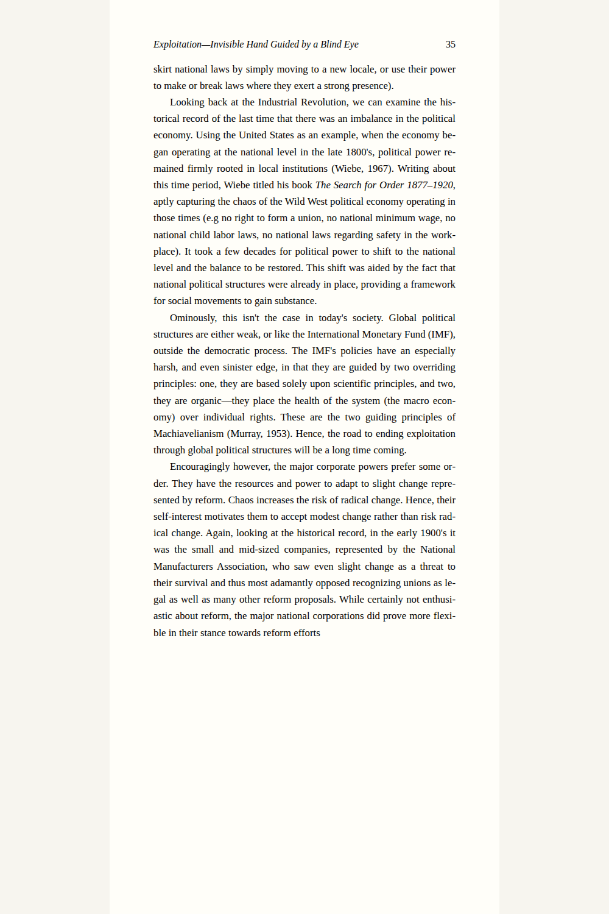Exploitation—Invisible Hand Guided by a Blind Eye 35
skirt national laws by simply moving to a new locale, or use their power to make or break laws where they exert a strong presence).
Looking back at the Industrial Revolution, we can examine the historical record of the last time that there was an imbalance in the political economy. Using the United States as an example, when the economy began operating at the national level in the late 1800's, political power remained firmly rooted in local institutions (Wiebe, 1967). Writing about this time period, Wiebe titled his book The Search for Order 1877–1920, aptly capturing the chaos of the Wild West political economy operating in those times (e.g no right to form a union, no national minimum wage, no national child labor laws, no national laws regarding safety in the workplace). It took a few decades for political power to shift to the national level and the balance to be restored. This shift was aided by the fact that national political structures were already in place, providing a framework for social movements to gain substance.
Ominously, this isn't the case in today's society. Global political structures are either weak, or like the International Monetary Fund (IMF), outside the democratic process. The IMF's policies have an especially harsh, and even sinister edge, in that they are guided by two overriding principles: one, they are based solely upon scientific principles, and two, they are organic—they place the health of the system (the macro economy) over individual rights. These are the two guiding principles of Machiavelianism (Murray, 1953). Hence, the road to ending exploitation through global political structures will be a long time coming.
Encouragingly however, the major corporate powers prefer some order. They have the resources and power to adapt to slight change represented by reform. Chaos increases the risk of radical change. Hence, their self-interest motivates them to accept modest change rather than risk radical change. Again, looking at the historical record, in the early 1900's it was the small and mid-sized companies, represented by the National Manufacturers Association, who saw even slight change as a threat to their survival and thus most adamantly opposed recognizing unions as legal as well as many other reform proposals. While certainly not enthusiastic about reform, the major national corporations did prove more flexible in their stance towards reform efforts